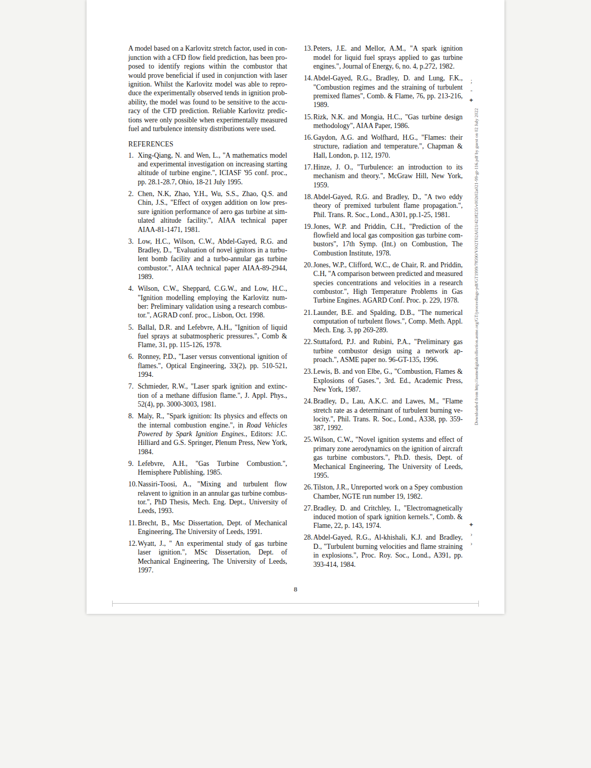; - ✦
Downloaded from http://asmedigitalcollection.asme.org/GT/proceedings-pdf/GT1999/78590/V002T02A021/4218235/v002t02a021-99-gt-116.pdf by guest on 02 July 2022
✦ › ›
A model based on a Karlovitz stretch factor, used in conjunction with a CFD flow field prediction, has been proposed to identify regions within the combustor that would prove beneficial if used in conjunction with laser ignition. Whilst the Karlovitz model was able to reproduce the experimentally observed tends in ignition probability, the model was found to be sensitive to the accuracy of the CFD prediction. Reliable Karlovitz predictions were only possible when experimentally measured fuel and turbulence intensity distributions were used.
References
Xing-Qiang, N. and Wen, L., "A mathematics model and experimental investigation on increasing starting altitude of turbine engine.", ICIASF '95 conf. proc., pp. 28.1-28.7, Ohio, 18-21 July 1995.
Chen, N.K, Zhao, Y.H., Wu, S.S., Zhao, Q.S. and Chin, J.S., "Effect of oxygen addition on low pressure ignition performance of aero gas turbine at simulated altitude facility.", AIAA technical paper AIAA-81-1471, 1981.
Low, H.C., Wilson, C.W., Abdel-Gayed, R.G. and Bradley, D., "Evaluation of novel ignitors in a turbulent bomb facility and a turbo-annular gas turbine combustor.", AIAA technical paper AIAA-89-2944, 1989.
Wilson, C.W., Sheppard, C.G.W., and Low, H.C., "Ignition modelling employing the Karlovitz number: Preliminary validation using a research combustor.", AGRAD conf. proc., Lisbon, Oct. 1998.
Ballal, D.R. and Lefebvre, A.H., "Ignition of liquid fuel sprays at subatmospheric pressures.", Comb & Flame, 31, pp. 115-126, 1978.
Ronney, P.D., "Laser versus conventional ignition of flames.", Optical Engineering, 33(2), pp. 510-521, 1994.
Schmieder, R.W., "Laser spark ignition and extinction of a methane diffusion flame.", J. Appl. Phys., 52(4), pp. 3000-3003, 1981.
Maly, R., "Spark ignition: Its physics and effects on the internal combustion engine.", in Road Vehicles Powered by Spark Ignition Engines., Editors: J.C. Hilliard and G.S. Springer, Plenum Press, New York, 1984.
Lefebvre, A.H., "Gas Turbine Combustion.", Hemisphere Publishing, 1985.
Nassiri-Toosi, A., "Mixing and turbulent flow relavent to ignition in an annular gas turbine combustor.", PhD Thesis, Mech. Eng. Dept., University of Leeds, 1993.
Brecht, B., Msc Dissertation, Dept. of Mechanical Engineering, The University of Leeds, 1991.
Wyatt, J., " An experimental study of gas turbine laser ignition.", MSc Dissertation, Dept. of Mechanical Engineering, The University of Leeds, 1997.
Peters, J.E. and Mellor, A.M., "A spark ignition model for liquid fuel sprays applied to gas turbine engines.", Journal of Energy, 6, no. 4, p.272, 1982.
Abdel-Gayed, R.G., Bradley, D. and Lung, F.K., "Combustion regimes and the straining of turbulent premixed flames", Comb. & Flame, 76, pp. 213-216, 1989.
Rizk, N.K. and Mongia, H.C., "Gas turbine design methodology", AIAA Paper, 1986.
Gaydon, A.G. and Wolfhard, H.G., "Flames: their structure, radiation and temperature.", Chapman & Hall, London, p. 112, 1970.
Hinze, J. O., "Turbulence: an introduction to its mechanism and theory.", McGraw Hill, New York, 1959.
Abdel-Gayed, R.G. and Bradley, D., "A two eddy theory of premixed turbulent flame propagation.", Phil. Trans. R. Soc., Lond., A301, pp.1-25, 1981.
Jones, W.P. and Priddin, C.H., "Prediction of the flowfield and local gas composition gas turbine combustors", 17th Symp. (Int.) on Combustion, The Combustion Institute, 1978.
Jones, W.P., Clifford, W.C., de Chair, R. and Priddin, C.H, "A comparison between predicted and measured species concentrations and velocities in a research combustor.", High Temperature Problems in Gas Turbine Engines. AGARD Conf. Proc. p. 229, 1978.
Launder, B.E. and Spalding, D.B., "The numerical computation of turbulent flows.", Comp. Meth. Appl. Mech. Eng. 3, pp 269-289.
Stuttaford, P.J. and Rubini, P.A., "Preliminary gas turbine combustor design using a network approach.", ASME paper no. 96-GT-135, 1996.
Lewis, B. and von Elbe, G., "Combustion, Flames & Explosions of Gases.", 3rd. Ed., Academic Press, New York, 1987.
Bradley, D., Lau, A.K.C. and Lawes, M., "Flame stretch rate as a determinant of turbulent burning velocity.", Phil. Trans. R. Soc., Lond., A338, pp. 359-387, 1992.
Wilson, C.W., "Novel ignition systems and effect of primary zone aerodynamics on the ignition of aircraft gas turbine combustors.", Ph.D. thesis, Dept. of Mechanical Engineering, The University of Leeds, 1995.
Tilston, J.R., Unreported work on a Spey combustion Chamber, NGTE run number 19, 1982.
Bradley, D. and Critchley, I., "Electromagnetically induced motion of spark ignition kernels.", Comb. & Flame, 22, p. 143, 1974.
Abdel-Gayed, R.G., Al-khishali, K.J. and Bradley, D., "Turbulent burning velocities and flame straining in explosions.", Proc. Roy. Soc., Lond., A391, pp. 393-414, 1984.
8